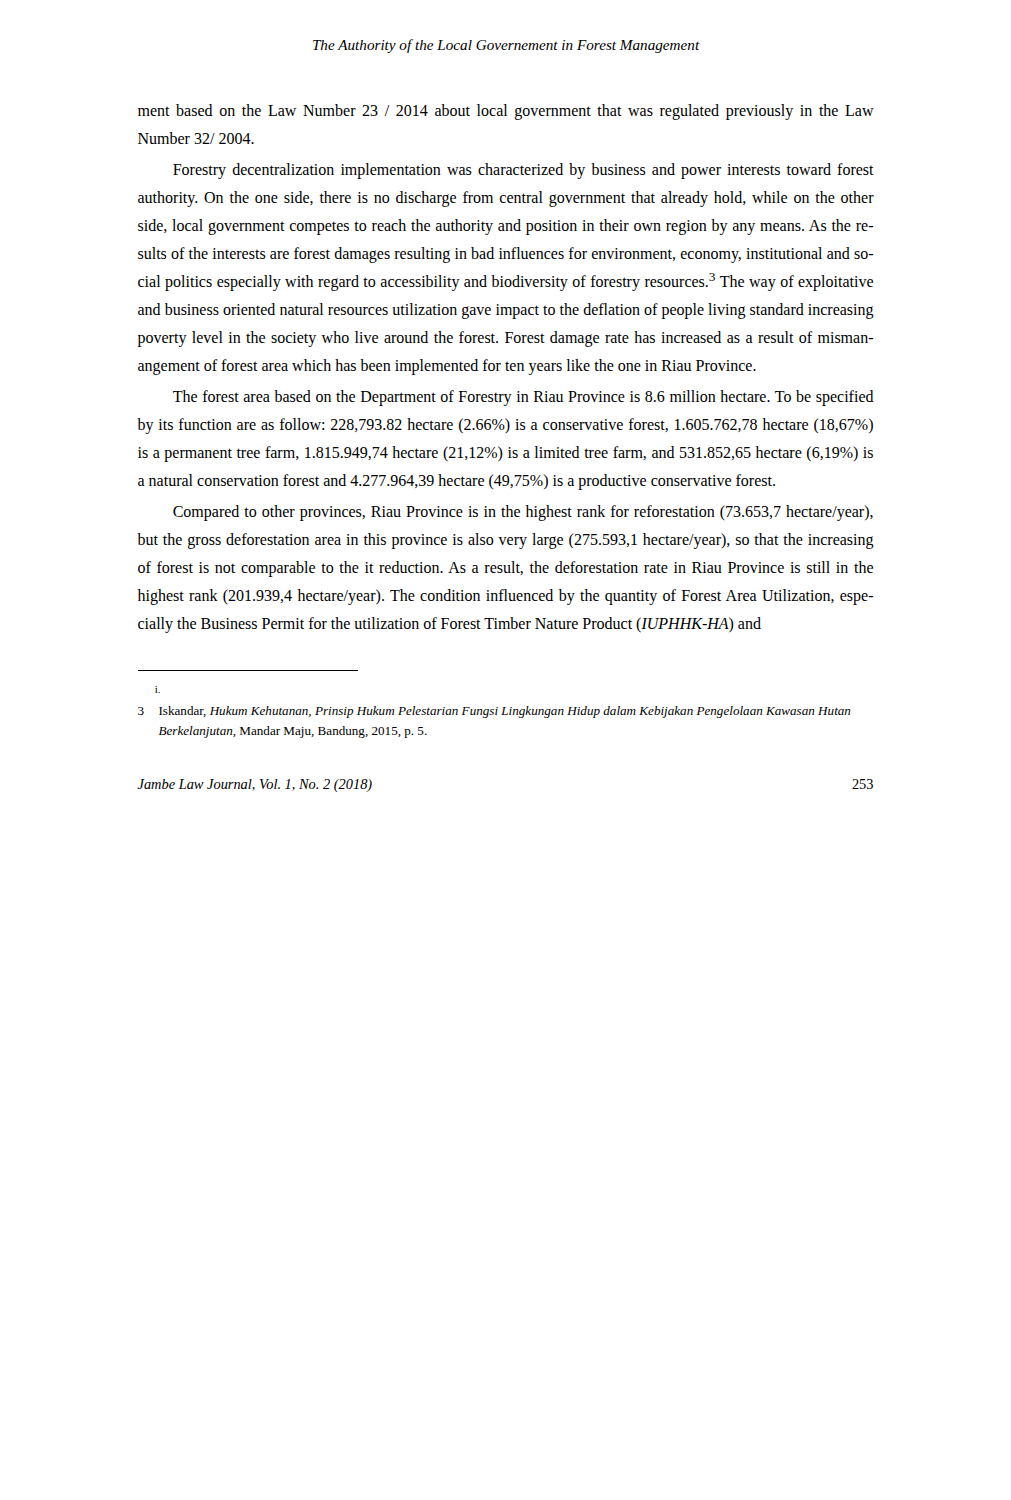The Authority of the Local Governement in Forest Management
ment based on the Law Number 23 / 2014 about local government that was regulated previously in the Law Number 32/ 2004.
Forestry decentralization implementation was characterized by business and power interests toward forest authority. On the one side, there is no discharge from central government that already hold, while on the other side, local government competes to reach the authority and position in their own region by any means. As the results of the interests are forest damages resulting in bad influences for environment, economy, institutional and social politics especially with regard to accessibility and biodiversity of forestry resources.3 The way of exploitative and business oriented natural resources utilization gave impact to the deflation of people living standard increasing poverty level in the society who live around the forest. Forest damage rate has increased as a result of mismanangement of forest area which has been implemented for ten years like the one in Riau Province.
The forest area based on the Department of Forestry in Riau Province is 8.6 million hectare. To be specified by its function are as follow: 228,793.82 hectare (2.66%) is a conservative forest, 1.605.762,78 hectare (18,67%) is a permanent tree farm, 1.815.949,74 hectare (21,12%) is a limited tree farm, and 531.852,65 hectare (6,19%) is a natural conservation forest and 4.277.964,39 hectare (49,75%) is a productive conservative forest.
Compared to other provinces, Riau Province is in the highest rank for reforestation (73.653,7 hectare/year), but the gross deforestation area in this province is also very large (275.593,1 hectare/year), so that the increasing of forest is not comparable to the it reduction. As a result, the deforestation rate in Riau Province is still in the highest rank (201.939,4 hectare/year). The condition influenced by the quantity of Forest Area Utilization, especially the Business Permit for the utilization of Forest Timber Nature Product (IUPHHK-HA) and
i.
3 Iskandar, Hukum Kehutanan, Prinsip Hukum Pelestarian Fungsi Lingkungan Hidup dalam Kebijakan Pengelolaan Kawasan Hutan Berkelanjutan, Mandar Maju, Bandung, 2015, p. 5.
Jambe Law Journal, Vol. 1, No. 2 (2018) 253